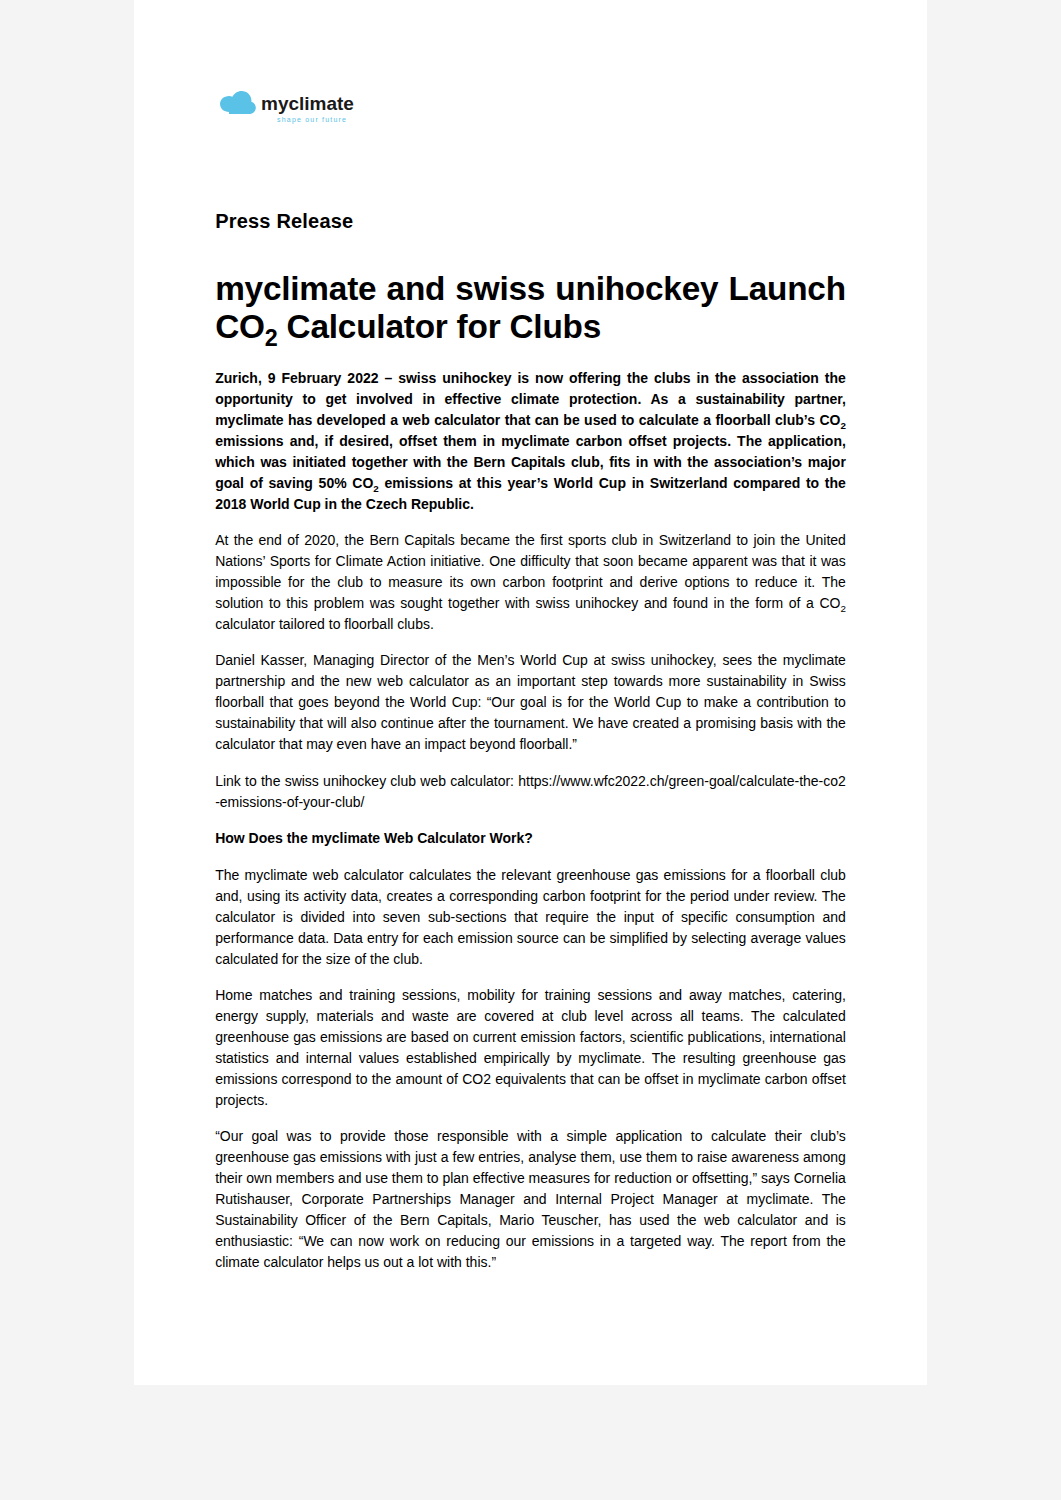myclimate shape our future
Press Release
myclimate and swiss unihockey Launch CO2 Calculator for Clubs
Zurich, 9 February 2022 – swiss unihockey is now offering the clubs in the association the opportunity to get involved in effective climate protection. As a sustainability partner, myclimate has developed a web calculator that can be used to calculate a floorball club’s CO2 emissions and, if desired, offset them in myclimate carbon offset projects. The application, which was initiated together with the Bern Capitals club, fits in with the association’s major goal of saving 50% CO2 emissions at this year’s World Cup in Switzerland compared to the 2018 World Cup in the Czech Republic.
At the end of 2020, the Bern Capitals became the first sports club in Switzerland to join the United Nations’ Sports for Climate Action initiative. One difficulty that soon became apparent was that it was impossible for the club to measure its own carbon footprint and derive options to reduce it. The solution to this problem was sought together with swiss unihockey and found in the form of a CO2 calculator tailored to floorball clubs.
Daniel Kasser, Managing Director of the Men’s World Cup at swiss unihockey, sees the myclimate partnership and the new web calculator as an important step towards more sustainability in Swiss floorball that goes beyond the World Cup: “Our goal is for the World Cup to make a contribution to sustainability that will also continue after the tournament. We have created a promising basis with the calculator that may even have an impact beyond floorball.”
Link to the swiss unihockey club web calculator: https://www.wfc2022.ch/green-goal/calculate-the-co2-emissions-of-your-club/
How Does the myclimate Web Calculator Work?
The myclimate web calculator calculates the relevant greenhouse gas emissions for a floorball club and, using its activity data, creates a corresponding carbon footprint for the period under review. The calculator is divided into seven sub-sections that require the input of specific consumption and performance data. Data entry for each emission source can be simplified by selecting average values calculated for the size of the club.
Home matches and training sessions, mobility for training sessions and away matches, catering, energy supply, materials and waste are covered at club level across all teams. The calculated greenhouse gas emissions are based on current emission factors, scientific publications, international statistics and internal values established empirically by myclimate. The resulting greenhouse gas emissions correspond to the amount of CO2 equivalents that can be offset in myclimate carbon offset projects.
“Our goal was to provide those responsible with a simple application to calculate their club’s greenhouse gas emissions with just a few entries, analyse them, use them to raise awareness among their own members and use them to plan effective measures for reduction or offsetting,” says Cornelia Rutishauser, Corporate Partnerships Manager and Internal Project Manager at myclimate. The Sustainability Officer of the Bern Capitals, Mario Teuscher, has used the web calculator and is enthusiastic: “We can now work on reducing our emissions in a targeted way. The report from the climate calculator helps us out a lot with this.”